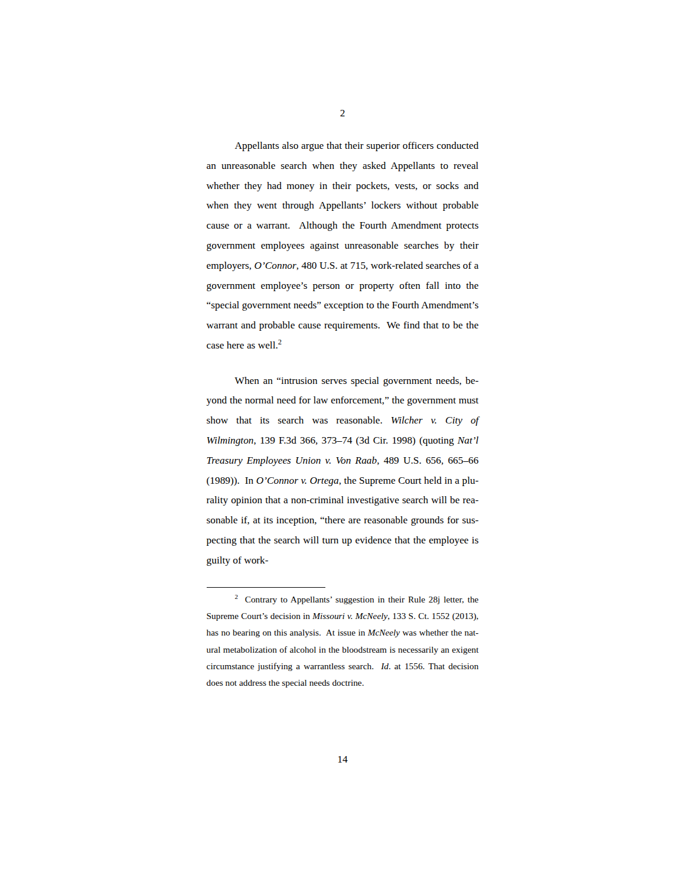2
Appellants also argue that their superior officers conducted an unreasonable search when they asked Appellants to reveal whether they had money in their pockets, vests, or socks and when they went through Appellants’ lockers without probable cause or a warrant. Although the Fourth Amendment protects government employees against unreasonable searches by their employers, O’Connor, 480 U.S. at 715, work-related searches of a government employee’s person or property often fall into the “special government needs” exception to the Fourth Amendment’s warrant and probable cause requirements. We find that to be the case here as well.2
When an “intrusion serves special government needs, beyond the normal need for law enforcement,” the government must show that its search was reasonable. Wilcher v. City of Wilmington, 139 F.3d 366, 373–74 (3d Cir. 1998) (quoting Nat’l Treasury Employees Union v. Von Raab, 489 U.S. 656, 665–66 (1989)). In O’Connor v. Ortega, the Supreme Court held in a plurality opinion that a non-criminal investigative search will be reasonable if, at its inception, “there are reasonable grounds for suspecting that the search will turn up evidence that the employee is guilty of work-
2 Contrary to Appellants’ suggestion in their Rule 28j letter, the Supreme Court’s decision in Missouri v. McNeely, 133 S. Ct. 1552 (2013), has no bearing on this analysis. At issue in McNeely was whether the natural metabolization of alcohol in the bloodstream is necessarily an exigent circumstance justifying a warrantless search. Id. at 1556. That decision does not address the special needs doctrine.
14